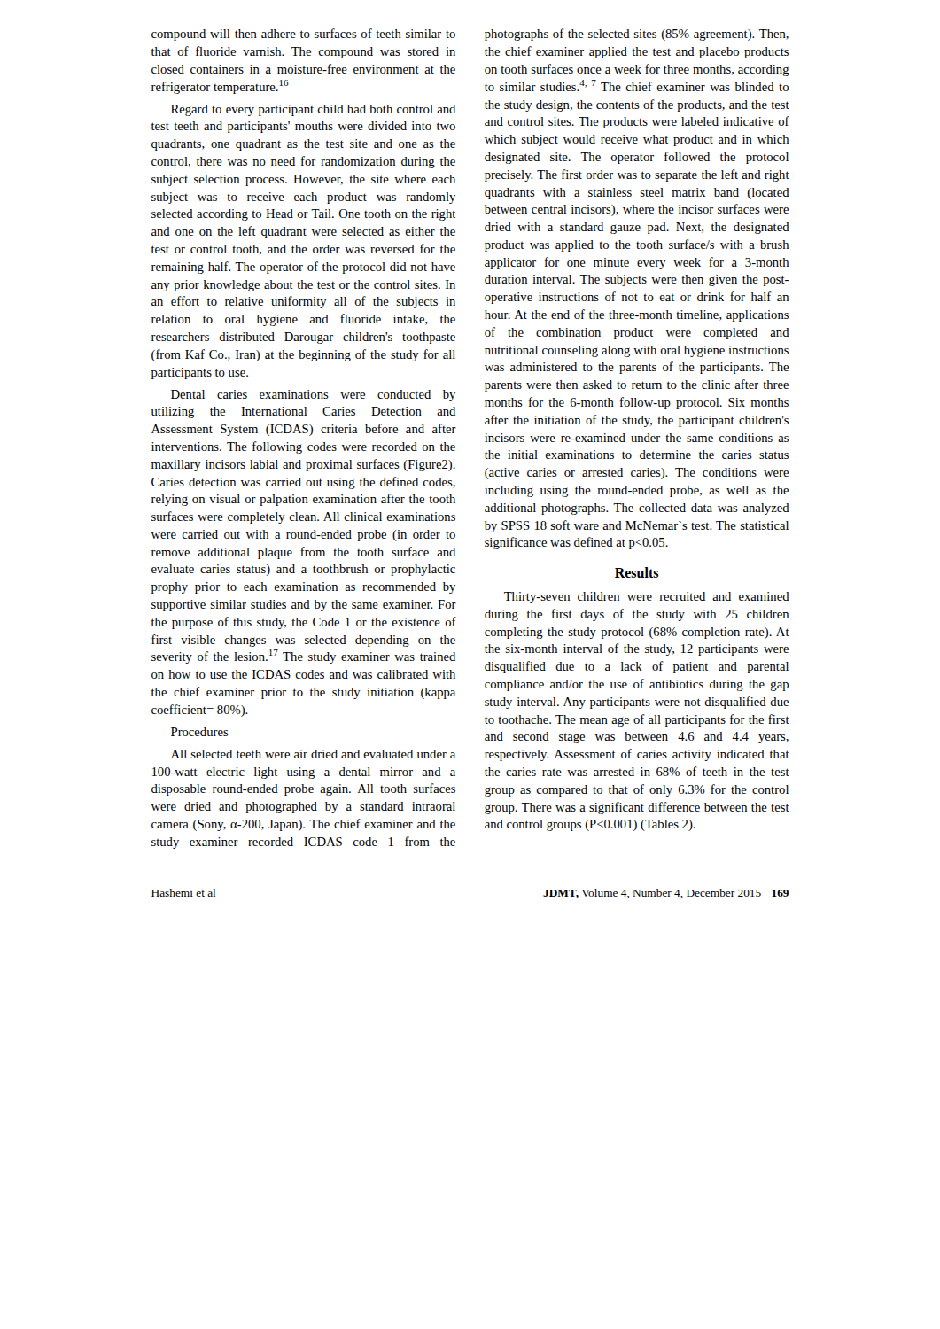compound will then adhere to surfaces of teeth similar to that of fluoride varnish. The compound was stored in closed containers in a moisture-free environment at the refrigerator temperature.16
Regard to every participant child had both control and test teeth and participants' mouths were divided into two quadrants, one quadrant as the test site and one as the control, there was no need for randomization during the subject selection process. However, the site where each subject was to receive each product was randomly selected according to Head or Tail. One tooth on the right and one on the left quadrant were selected as either the test or control tooth, and the order was reversed for the remaining half. The operator of the protocol did not have any prior knowledge about the test or the control sites. In an effort to relative uniformity all of the subjects in relation to oral hygiene and fluoride intake, the researchers distributed Darougar children's toothpaste (from Kaf Co., Iran) at the beginning of the study for all participants to use.
Dental caries examinations were conducted by utilizing the International Caries Detection and Assessment System (ICDAS) criteria before and after interventions. The following codes were recorded on the maxillary incisors labial and proximal surfaces (Figure2). Caries detection was carried out using the defined codes, relying on visual or palpation examination after the tooth surfaces were completely clean. All clinical examinations were carried out with a round-ended probe (in order to remove additional plaque from the tooth surface and evaluate caries status) and a toothbrush or prophylactic prophy prior to each examination as recommended by supportive similar studies and by the same examiner. For the purpose of this study, the Code 1 or the existence of first visible changes was selected depending on the severity of the lesion.17 The study examiner was trained on how to use the ICDAS codes and was calibrated with the chief examiner prior to the study initiation (kappa coefficient= 80%).
Procedures
All selected teeth were air dried and evaluated under a 100-watt electric light using a dental mirror and a disposable round-ended probe again. All tooth surfaces were dried and photographed by a standard intraoral camera (Sony, α-200, Japan). The chief examiner and the study examiner recorded ICDAS code 1 from the photographs of the selected sites (85% agreement). Then, the chief examiner applied the test and placebo products on tooth surfaces once a week for three months, according to similar studies.4, 7 The chief examiner was blinded to the study design, the contents of the products, and the test and control sites. The products were labeled indicative of which subject would receive what product and in which designated site. The operator followed the protocol precisely. The first order was to separate the left and right quadrants with a stainless steel matrix band (located between central incisors), where the incisor surfaces were dried with a standard gauze pad. Next, the designated product was applied to the tooth surface/s with a brush applicator for one minute every week for a 3-month duration interval. The subjects were then given the post-operative instructions of not to eat or drink for half an hour. At the end of the three-month timeline, applications of the combination product were completed and nutritional counseling along with oral hygiene instructions was administered to the parents of the participants. The parents were then asked to return to the clinic after three months for the 6-month follow-up protocol. Six months after the initiation of the study, the participant children's incisors were re-examined under the same conditions as the initial examinations to determine the caries status (active caries or arrested caries). The conditions were including using the round-ended probe, as well as the additional photographs. The collected data was analyzed by SPSS 18 soft ware and McNemar`s test. The statistical significance was defined at p<0.05.
Results
Thirty-seven children were recruited and examined during the first days of the study with 25 children completing the study protocol (68% completion rate). At the six-month interval of the study, 12 participants were disqualified due to a lack of patient and parental compliance and/or the use of antibiotics during the gap study interval. Any participants were not disqualified due to toothache. The mean age of all participants for the first and second stage was between 4.6 and 4.4 years, respectively. Assessment of caries activity indicated that the caries rate was arrested in 68% of teeth in the test group as compared to that of only 6.3% for the control group. There was a significant difference between the test and control groups (P<0.001) (Tables 2).
Hashemi et al
JDMT, Volume 4, Number 4, December 2015 169